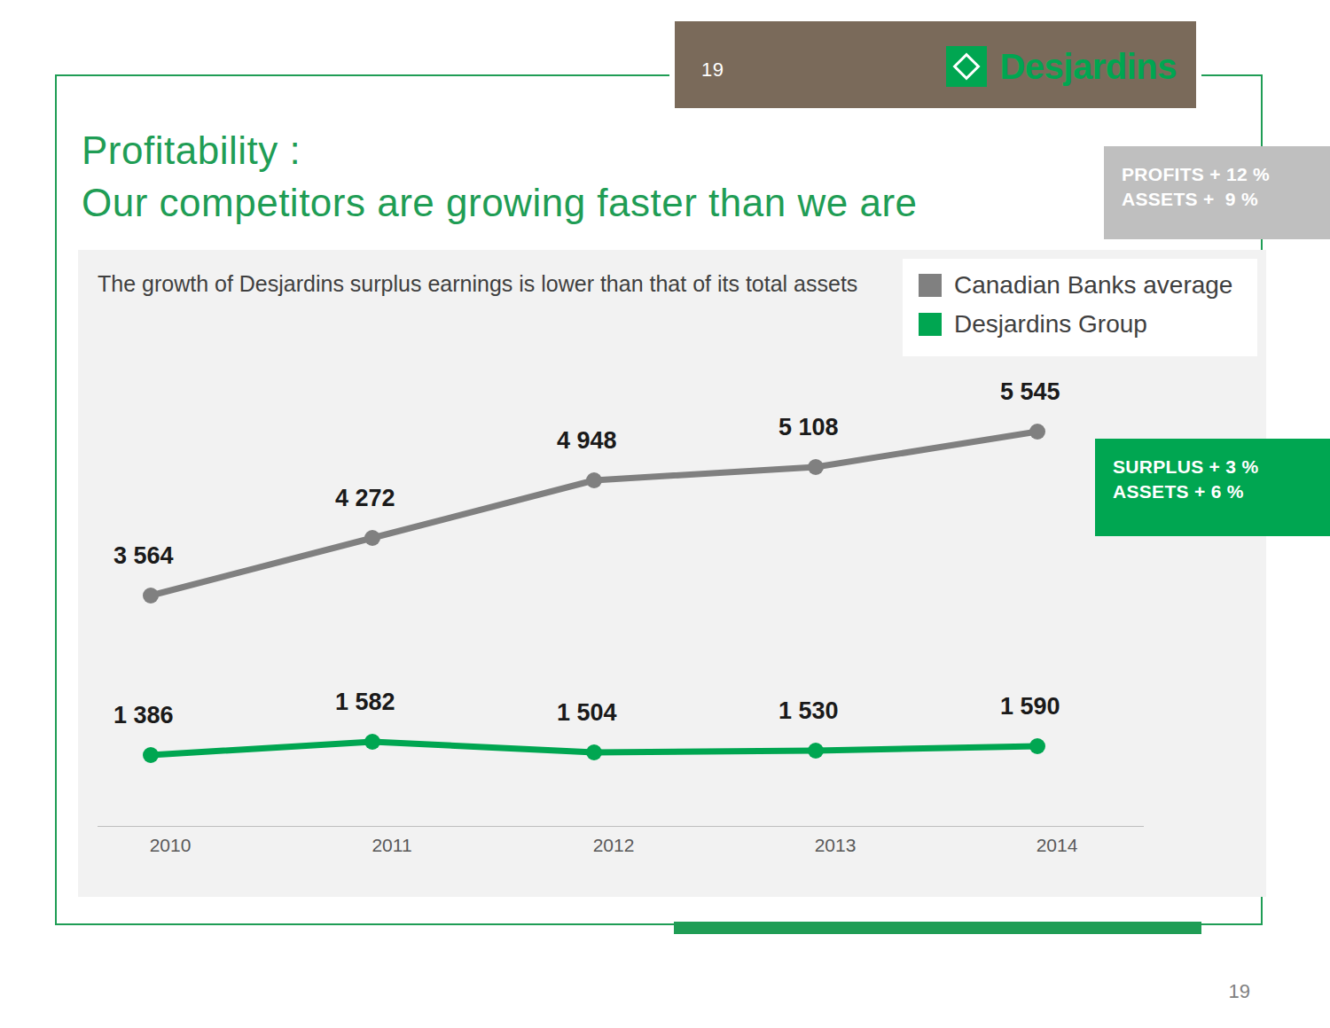19
Desjardins
Profitability :
Our competitors are growing faster than we are
The growth of Desjardins surplus earnings is lower than that of its total assets
Canadian Banks average
Desjardins Group
3 564
4 272
4 948
5 108
5 545
1 386
1 582
1 504
1 530
1 590
2010
2011
2012
2013
2014
PROFITS + 12 %
ASSETS + 9 %
SURPLUS + 3 %
ASSETS + 6 %
19